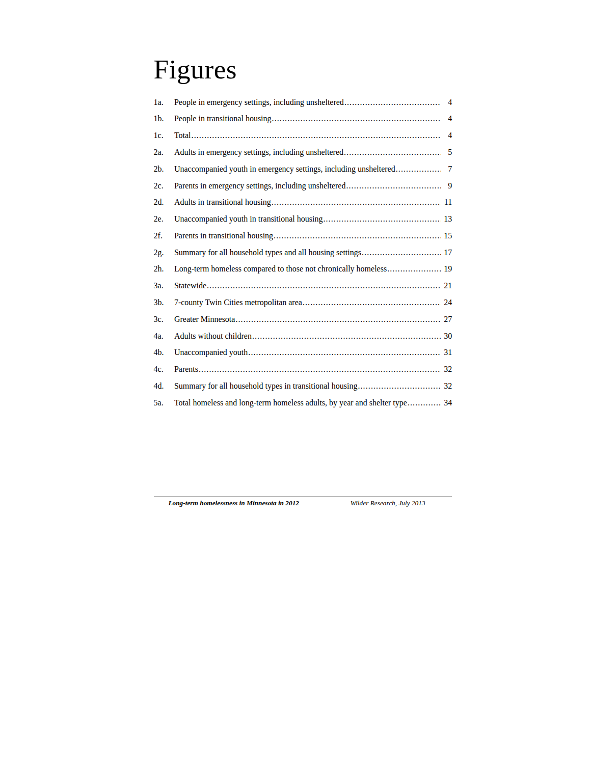Figures
1a. People in emergency settings, including unsheltered ................................................ 4
1b. People in transitional housing ..................................................................................... 4
1c. Total ........................................................................................................... 4
2a. Adults in emergency settings, including unsheltered ................................................ 5
2b. Unaccompanied youth in emergency settings, including unsheltered ........................ 7
2c. Parents in emergency settings, including unsheltered ............................................... 9
2d. Adults in transitional housing .................................................................................. 11
2e. Unaccompanied youth in transitional housing ......................................................... 13
2f. Parents in transitional housing ................................................................................. 15
2g. Summary for all household types and all housing settings ....................................... 17
2h. Long-term homeless compared to those not chronically homeless .......................... 19
3a. Statewide .................................................................................................................. 21
3b. 7-county Twin Cities metropolitan area .................................................................. 24
3c. Greater Minnesota ..................................................................................................... 27
4a. Adults without children ............................................................................................. 30
4b. Unaccompanied youth .............................................................................................. 31
4c. Parents ....................................................................................................................... 32
4d. Summary for all household types in transitional housing ......................................... 32
5a. Total homeless and long-term homeless adults, by year and shelter type ................ 34
Long-term homelessness in Minnesota in 2012 Wilder Research, July 2013